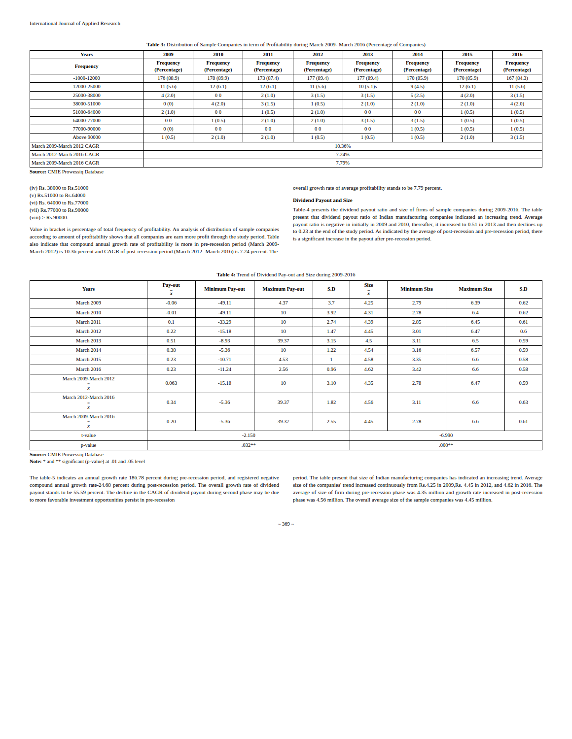International Journal of Applied Research
Table 3: Distribution of Sample Companies in term of Profitability during March 2009- March 2016 (Percentage of Companies)
| Years | 2009 | 2010 | 2011 | 2012 | 2013 | 2014 | 2015 | 2016 |
| --- | --- | --- | --- | --- | --- | --- | --- | --- |
| Frequency | Frequency (Percentage) | Frequency (Percentage) | Frequency (Percentage) | Frequency (Percentage) | Frequency (Percentage) | Frequency (Percentage) | Frequency (Percentage) | Frequency (Percentage) |
| -1000-12000 | 176 (88.9) | 178 (89.9) | 173 (87.4) | 177 (89.4) | 177 (89.4) | 170 (85.9) | 170 (85.9) | 167 (84.3) |
| 12000-25000 | 11 (5.6) | 12 (6.1) | 12 (6.1) | 11 (5.6) | 10 (5.1)s | 9 (4.5) | 12 (6.1) | 11 (5.6) |
| 25000-38000 | 4 (2.0) | 0 0 | 2 (1.0) | 3 (1.5) | 3 (1.5) | 5 (2.5) | 4 (2.0) | 3 (1.5) |
| 38000-51000 | 0 (0) | 4 (2.0) | 3 (1.5) | 1 (0.5) | 2 (1.0) | 2 (1.0) | 2 (1.0) | 4 (2.0) |
| 51000-64000 | 2 (1.0) | 0 0 | 1 (0.5) | 2 (1.0) | 0 0 | 0 0 | 1 (0.5) | 1 (0.5) |
| 64000-77000 | 0 0 | 1 (0.5) | 2 (1.0) | 2 (1.0) | 3 (1.5) | 3 (1.5) | 1 (0.5) | 1 (0.5) |
| 77000-90000 | 0 (0) | 0 0 | 0 0 | 0 0 | 0 0 | 1 (0.5) | 1 (0.5) | 1 (0.5) |
| Above 90000 | 1 (0.5) | 2 (1.0) | 2 (1.0) | 1 (0.5) | 1 (0.5) | 1 (0.5) | 2 (1.0) | 3 (1.5) |
| March 2009-March 2012 CAGR | 10.36% |
| March 2012-March 2016 CAGR | 7.24% |
| March 2009-March 2016 CAGR | 7.79% |
Source: CMIE Prowessiq Database
(iv) Rs. 38000 to Rs.51000
(v) Rs.51000 to Rs.64000
(vi) Rs. 64000 to Rs.77000
(vii) Rs.77000 to Rs.90000
(viii) > Rs.90000.
Value in bracket is percentage of total frequency of profitability. An analysis of distribution of sample companies according to amount of profitability shows that all companies are earn more profit through the study period. Table also indicate that compound annual growth rate of profitability is more in pre-recession period (March 2009- March 2012) is 10.36 percent and CAGR of post-recession period (March 2012- March 2016) is 7.24 percent. The
overall growth rate of average profitability stands to be 7.79 percent.
Dividend Payout and Size
Table-4 presents the dividend payout ratio and size of firms of sample companies during 2009-2016. The table present that dividend payout ratio of Indian manufacturing companies indicated an increasing trend. Average payout ratio is negative in initially in 2009 and 2010, thereafter, it increased to 0.51 in 2013 and then declines up to 0.23 at the end of the study period. As indicated by the average of post-recession and pre-recession period, there is a significant increase in the payout after pre-recession period.
Table 4: Trend of Dividend Pay-out and Size during 2009-2016
| Years | Pay-out – x | Minimum Pay-out | Maximum Pay-out | S.D | Size – x | Minimum Size | Maximum Size | S.D |
| --- | --- | --- | --- | --- | --- | --- | --- | --- |
| March 2009 | -0.06 | -49.11 | 4.37 | 3.7 | 4.25 | 2.79 | 6.39 | 0.62 |
| March 2010 | -0.01 | -49.11 | 10 | 3.92 | 4.31 | 2.78 | 6.4 | 0.62 |
| March 2011 | 0.1 | -33.29 | 10 | 2.74 | 4.39 | 2.85 | 6.45 | 0.61 |
| March 2012 | 0.22 | -15.18 | 10 | 1.47 | 4.45 | 3.01 | 6.47 | 0.6 |
| March 2013 | 0.51 | -8.93 | 39.37 | 3.15 | 4.5 | 3.11 | 6.5 | 0.59 |
| March 2014 | 0.38 | -5.36 | 10 | 1.22 | 4.54 | 3.16 | 6.57 | 0.59 |
| March 2015 | 0.23 | -10.71 | 4.53 | 1 | 4.58 | 3.35 | 6.6 | 0.58 |
| March 2016 | 0.23 | -11.24 | 2.56 | 0.96 | 4.62 | 3.42 | 6.6 | 0.58 |
| March 2009-March 2012 = x | 0.063 | -15.18 | 10 | 3.10 | 4.35 | 2.78 | 6.47 | 0.59 |
| March 2012-March 2016 = x | 0.34 | -5.36 | 39.37 | 1.82 | 4.56 | 3.11 | 6.6 | 0.63 |
| March 2009-March 2016 = x | 0.20 | -5.36 | 39.37 | 2.55 | 4.45 | 2.78 | 6.6 | 0.61 |
| t-value | -2.150 | -6.990 |
| p-value | .032** | .000** |
Source: CMIE Prowessiq Database
Note: * and ** significant (p-value) at .01 and .05 level
The table-5 indicates an annual growth rate 186.78 percent during pre-recession period, and registered negative compound annual growth rate-24.68 percent during post-recession period. The overall growth rate of dividend payout stands to be 55.59 percent. The decline in the CAGR of dividend payout during second phase may be due to more favorable investment opportunities persist in pre-recession
period. The table present that size of Indian manufacturing companies has indicated an increasing trend. Average size of the companies' trend increased continuously from Rs.4.25 in 2009,Rs. 4.45 in 2012, and 4.62 in 2016. The average of size of firm during pre-recession phase was 4.35 million and growth rate increased in post-recession phase was 4.56 million. The overall average size of the sample companies was 4.45 million.
~ 369 ~